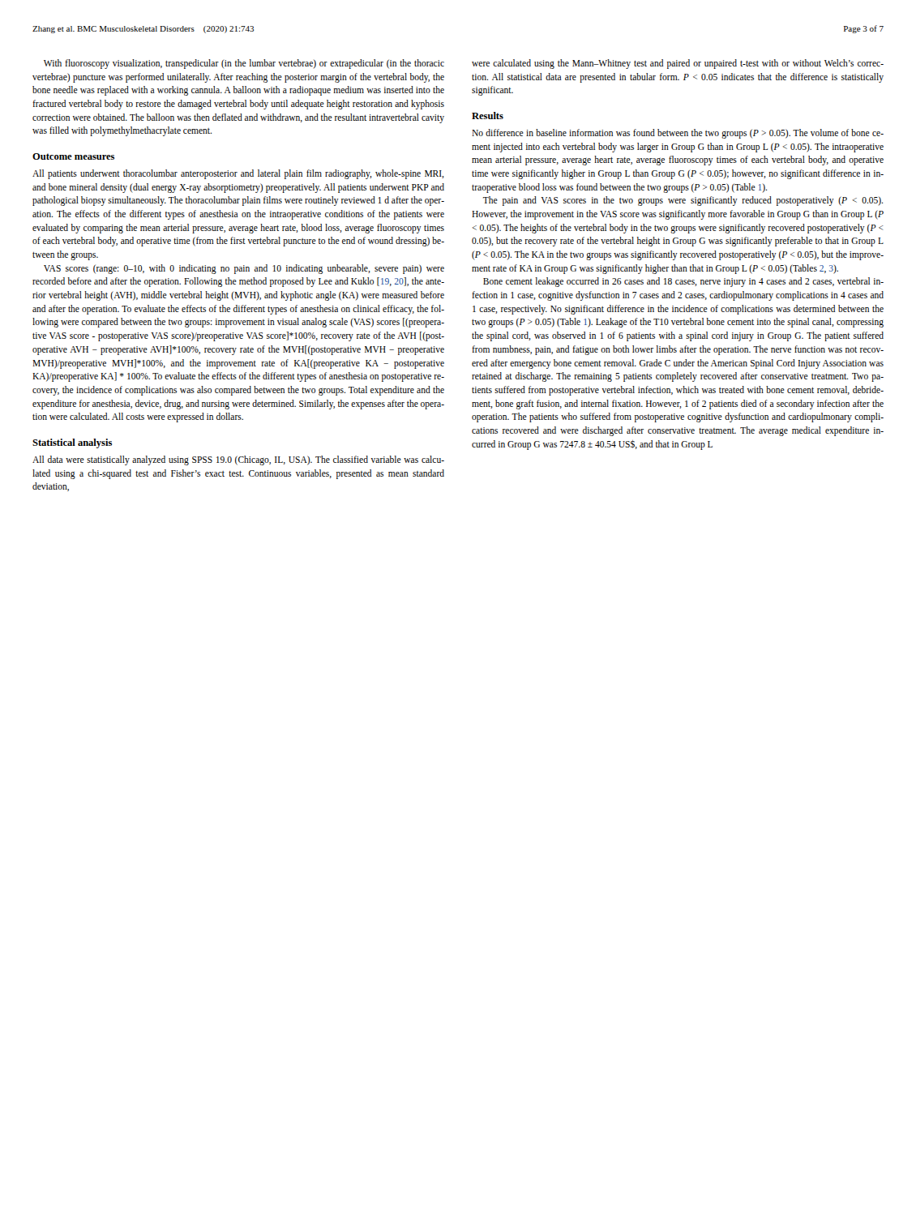Zhang et al. BMC Musculoskeletal Disorders (2020) 21:743
Page 3 of 7
With fluoroscopy visualization, transpedicular (in the lumbar vertebrae) or extrapedicular (in the thoracic vertebrae) puncture was performed unilaterally. After reaching the posterior margin of the vertebral body, the bone needle was replaced with a working cannula. A balloon with a radiopaque medium was inserted into the fractured vertebral body to restore the damaged vertebral body until adequate height restoration and kyphosis correction were obtained. The balloon was then deflated and withdrawn, and the resultant intravertebral cavity was filled with polymethylmethacrylate cement.
Outcome measures
All patients underwent thoracolumbar anteroposterior and lateral plain film radiography, whole-spine MRI, and bone mineral density (dual energy X-ray absorptiometry) preoperatively. All patients underwent PKP and pathological biopsy simultaneously. The thoracolumbar plain films were routinely reviewed 1 d after the operation. The effects of the different types of anesthesia on the intraoperative conditions of the patients were evaluated by comparing the mean arterial pressure, average heart rate, blood loss, average fluoroscopy times of each vertebral body, and operative time (from the first vertebral puncture to the end of wound dressing) between the groups.
VAS scores (range: 0–10, with 0 indicating no pain and 10 indicating unbearable, severe pain) were recorded before and after the operation. Following the method proposed by Lee and Kuklo [19, 20], the anterior vertebral height (AVH), middle vertebral height (MVH), and kyphotic angle (KA) were measured before and after the operation. To evaluate the effects of the different types of anesthesia on clinical efficacy, the following were compared between the two groups: improvement in visual analog scale (VAS) scores [(preoperative VAS score - postoperative VAS score)/preoperative VAS score]*100%, recovery rate of the AVH [(postoperative AVH − preoperative AVH]*100%, recovery rate of the MVH[(postoperative MVH − preoperative MVH)/preoperative MVH]*100%, and the improvement rate of KA[(preoperative KA − postoperative KA)/preoperative KA] * 100%. To evaluate the effects of the different types of anesthesia on postoperative recovery, the incidence of complications was also compared between the two groups. Total expenditure and the expenditure for anesthesia, device, drug, and nursing were determined. Similarly, the expenses after the operation were calculated. All costs were expressed in dollars.
Statistical analysis
All data were statistically analyzed using SPSS 19.0 (Chicago, IL, USA). The classified variable was calculated using a chi-squared test and Fisher’s exact test. Continuous variables, presented as mean standard deviation,
were calculated using the Mann–Whitney test and paired or unpaired t-test with or without Welch’s correction. All statistical data are presented in tabular form. P < 0.05 indicates that the difference is statistically significant.
Results
No difference in baseline information was found between the two groups (P > 0.05). The volume of bone cement injected into each vertebral body was larger in Group G than in Group L (P < 0.05). The intraoperative mean arterial pressure, average heart rate, average fluoroscopy times of each vertebral body, and operative time were significantly higher in Group L than Group G (P < 0.05); however, no significant difference in intraoperative blood loss was found between the two groups (P > 0.05) (Table 1).
The pain and VAS scores in the two groups were significantly reduced postoperatively (P < 0.05). However, the improvement in the VAS score was significantly more favorable in Group G than in Group L (P < 0.05). The heights of the vertebral body in the two groups were significantly recovered postoperatively (P < 0.05), but the recovery rate of the vertebral height in Group G was significantly preferable to that in Group L (P < 0.05). The KA in the two groups was significantly recovered postoperatively (P < 0.05), but the improvement rate of KA in Group G was significantly higher than that in Group L (P < 0.05) (Tables 2, 3).
Bone cement leakage occurred in 26 cases and 18 cases, nerve injury in 4 cases and 2 cases, vertebral infection in 1 case, cognitive dysfunction in 7 cases and 2 cases, cardiopulmonary complications in 4 cases and 1 case, respectively. No significant difference in the incidence of complications was determined between the two groups (P > 0.05) (Table 1). Leakage of the T10 vertebral bone cement into the spinal canal, compressing the spinal cord, was observed in 1 of 6 patients with a spinal cord injury in Group G. The patient suffered from numbness, pain, and fatigue on both lower limbs after the operation. The nerve function was not recovered after emergency bone cement removal. Grade C under the American Spinal Cord Injury Association was retained at discharge. The remaining 5 patients completely recovered after conservative treatment. Two patients suffered from postoperative vertebral infection, which was treated with bone cement removal, debridement, bone graft fusion, and internal fixation. However, 1 of 2 patients died of a secondary infection after the operation. The patients who suffered from postoperative cognitive dysfunction and cardiopulmonary complications recovered and were discharged after conservative treatment. The average medical expenditure incurred in Group G was 7247.8 ± 40.54 US$, and that in Group L